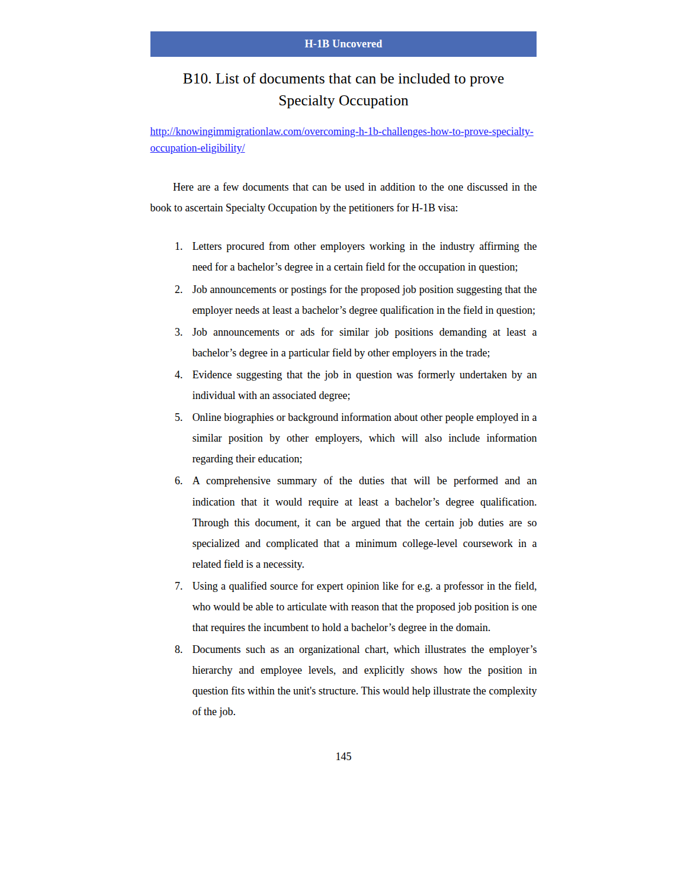H-1B Uncovered
B10. List of documents that can be included to prove
Specialty Occupation
http://knowingimmigrationlaw.com/overcoming-h-1b-challenges-how-to-prove-specialty-occupation-eligibility/
Here are a few documents that can be used in addition to the one discussed in the book to ascertain Specialty Occupation by the petitioners for H-1B visa:
Letters procured from other employers working in the industry affirming the need for a bachelor’s degree in a certain field for the occupation in question;
Job announcements or postings for the proposed job position suggesting that the employer needs at least a bachelor’s degree qualification in the field in question;
Job announcements or ads for similar job positions demanding at least a bachelor’s degree in a particular field by other employers in the trade;
Evidence suggesting that the job in question was formerly undertaken by an individual with an associated degree;
Online biographies or background information about other people employed in a similar position by other employers, which will also include information regarding their education;
A comprehensive summary of the duties that will be performed and an indication that it would require at least a bachelor’s degree qualification. Through this document, it can be argued that the certain job duties are so specialized and complicated that a minimum college-level coursework in a related field is a necessity.
Using a qualified source for expert opinion like for e.g. a professor in the field, who would be able to articulate with reason that the proposed job position is one that requires the incumbent to hold a bachelor’s degree in the domain.
Documents such as an organizational chart, which illustrates the employer’s hierarchy and employee levels, and explicitly shows how the position in question fits within the unit's structure. This would help illustrate the complexity of the job.
145